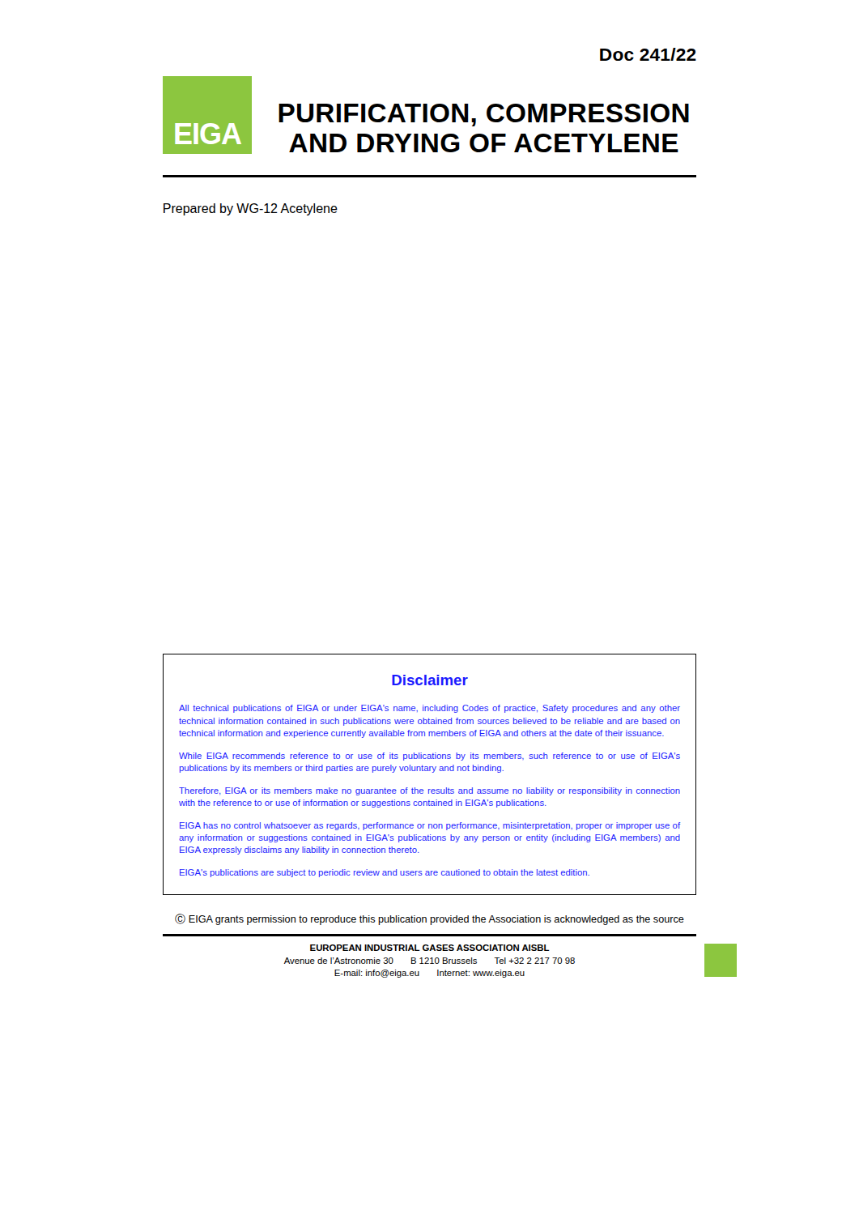Doc 241/22
EIGA
PURIFICATION, COMPRESSION
AND DRYING OF ACETYLENE
Prepared by WG-12 Acetylene
Disclaimer
All technical publications of EIGA or under EIGA's name, including Codes of practice, Safety procedures and any other technical information contained in such publications were obtained from sources believed to be reliable and are based on technical information and experience currently available from members of EIGA and others at the date of their issuance.
While EIGA recommends reference to or use of its publications by its members, such reference to or use of EIGA's publications by its members or third parties are purely voluntary and not binding.
Therefore, EIGA or its members make no guarantee of the results and assume no liability or responsibility in connection with the reference to or use of information or suggestions contained in EIGA's publications.
EIGA has no control whatsoever as regards, performance or non performance, misinterpretation, proper or improper use of any information or suggestions contained in EIGA's publications by any person or entity (including EIGA members) and EIGA expressly disclaims any liability in connection thereto.
EIGA's publications are subject to periodic review and users are cautioned to obtain the latest edition.
Ⓒ EIGA grants permission to reproduce this publication provided the Association is acknowledged as the source
EUROPEAN INDUSTRIAL GASES ASSOCIATION AISBL
Avenue de l’Astronomie 30 B 1210 Brussels Tel +32 2 217 70 98
E-mail: info@eiga.eu Internet: www.eiga.eu